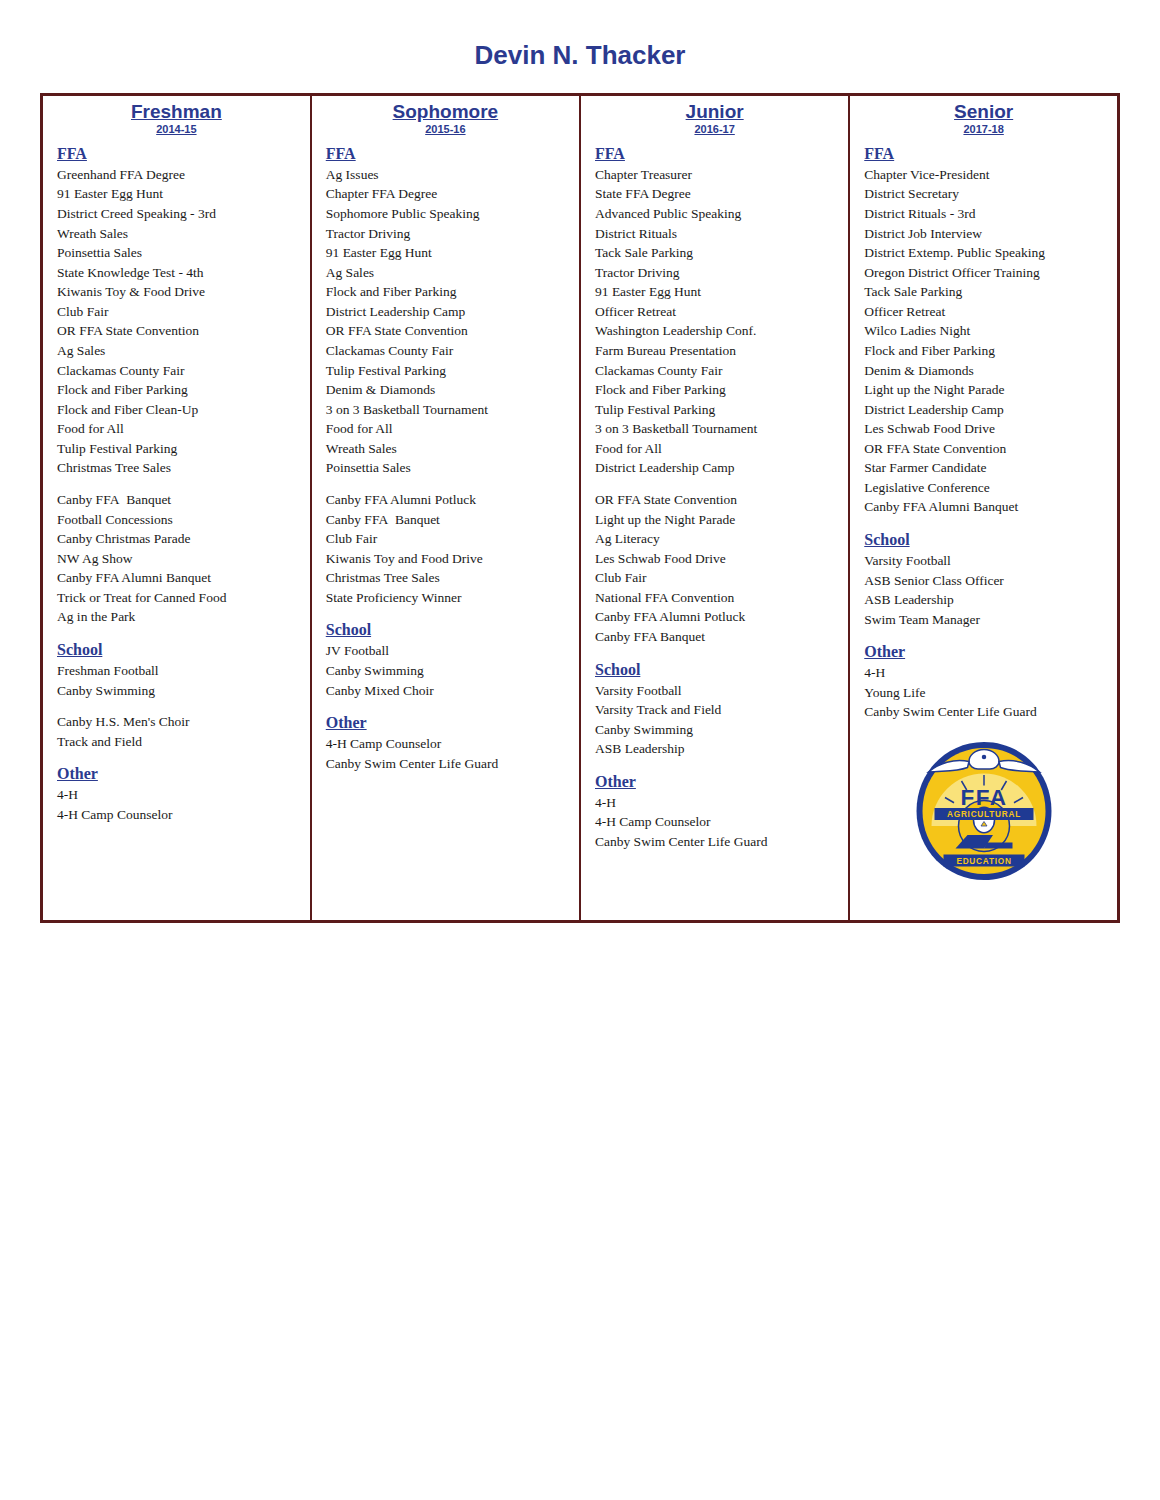Devin N. Thacker
| Freshman 2014-15 FFA Greenhand FFA Degree 91 Easter Egg Hunt District Creed Speaking - 3rd Wreath Sales Poinsettia Sales State Knowledge Test - 4th Kiwanis Toy & Food Drive Club Fair OR FFA State Convention Ag Sales Clackamas County Fair Flock and Fiber Parking Flock and Fiber Clean-Up Food for All Tulip Festival Parking Christmas Tree Sales Canby FFA Banquet Football Concessions Canby Christmas Parade NW Ag Show Canby FFA Alumni Banquet Trick or Treat for Canned Food Ag in the Park School Freshman Football Canby Swimming Canby H.S. Men's Choir Track and Field Other 4-H 4-H Camp Counselor | Sophomore 2015-16 FFA Ag Issues Chapter FFA Degree Sophomore Public Speaking Tractor Driving 91 Easter Egg Hunt Ag Sales Flock and Fiber Parking District Leadership Camp OR FFA State Convention Clackamas County Fair Tulip Festival Parking Denim & Diamonds 3 on 3 Basketball Tournament Food for All Wreath Sales Poinsettia Sales Canby FFA Alumni Potluck Canby FFA Banquet Club Fair Kiwanis Toy and Food Drive Christmas Tree Sales State Proficiency Winner School JV Football Canby Swimming Canby Mixed Choir Other 4-H Camp Counselor Canby Swim Center Life Guard | Junior 2016-17 FFA Chapter Treasurer State FFA Degree Advanced Public Speaking District Rituals Tack Sale Parking Tractor Driving 91 Easter Egg Hunt Officer Retreat Washington Leadership Conf. Farm Bureau Presentation Clackamas County Fair Flock and Fiber Parking Tulip Festival Parking 3 on 3 Basketball Tournament Food for All District Leadership Camp OR FFA State Convention Light up the Night Parade Ag Literacy Les Schwab Food Drive Club Fair National FFA Convention Canby FFA Alumni Potluck Canby FFA Banquet School Varsity Football Varsity Track and Field Canby Swimming ASB Leadership Other 4-H 4-H Camp Counselor Canby Swim Center Life Guard | Senior 2017-18 FFA Chapter Vice-President District Secretary District Rituals - 3rd District Job Interview District Extemp. Public Speaking Oregon District Officer Training Tack Sale Parking Officer Retreat Wilco Ladies Night Flock and Fiber Parking Denim & Diamonds Light up the Night Parade District Leadership Camp Les Schwab Food Drive OR FFA State Convention Star Farmer Candidate Legislative Conference Canby FFA Alumni Banquet School Varsity Football ASB Senior Class Officer ASB Leadership Swim Team Manager Other 4-H Young Life Canby Swim Center Life Guard AGRICULTURAL EDUCATION FFA |